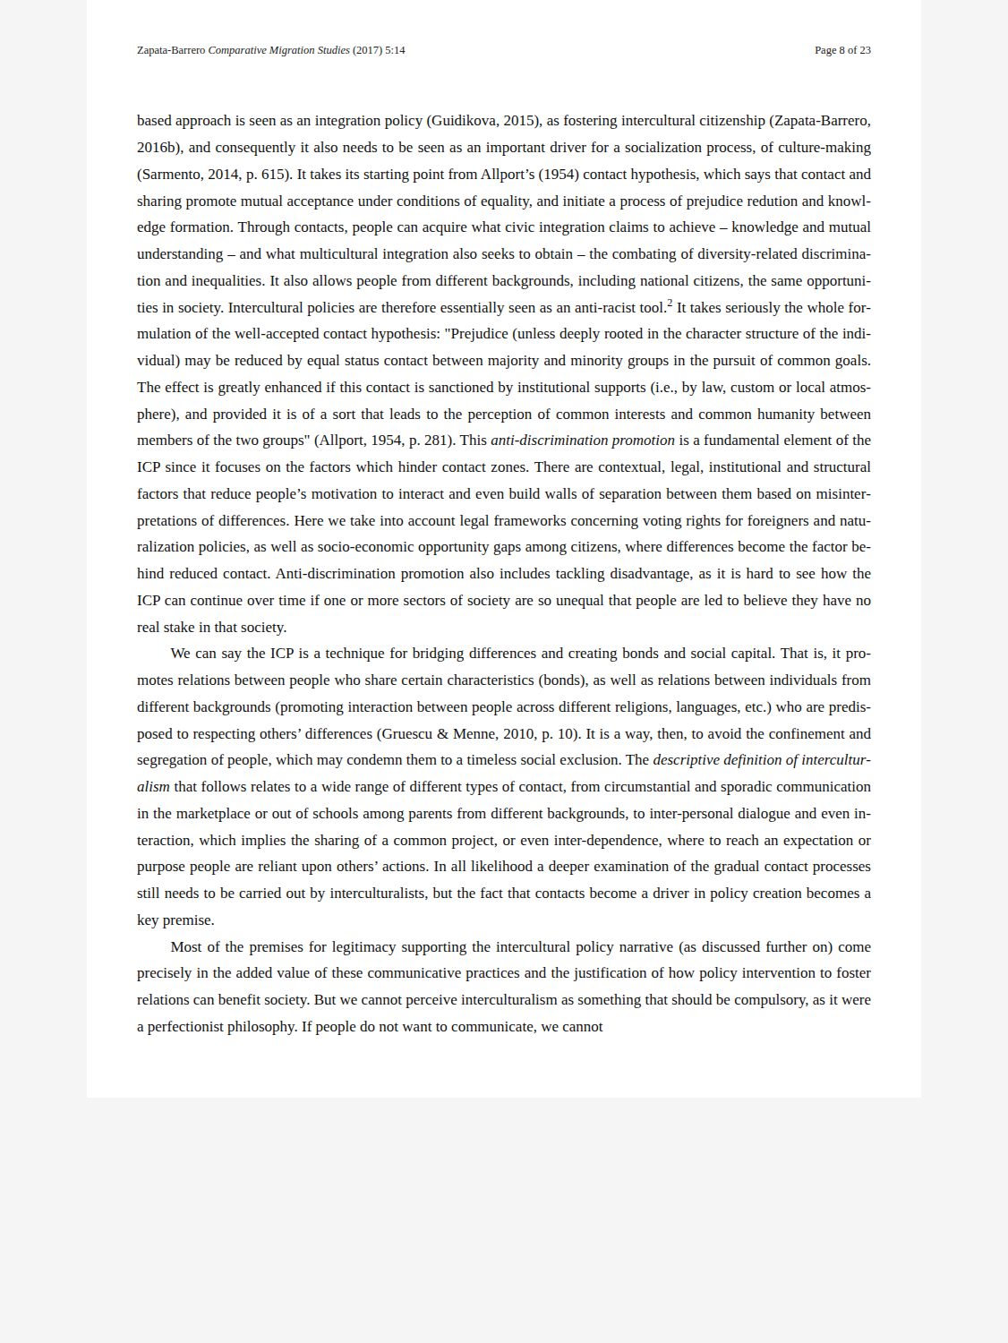Zapata-Barrero Comparative Migration Studies (2017) 5:14
Page 8 of 23
based approach is seen as an integration policy (Guidikova, 2015), as fostering intercultural citizenship (Zapata-Barrero, 2016b), and consequently it also needs to be seen as an important driver for a socialization process, of culture-making (Sarmento, 2014, p. 615). It takes its starting point from Allport’s (1954) contact hypothesis, which says that contact and sharing promote mutual acceptance under conditions of equality, and initiate a process of prejudice redution and knowledge formation. Through contacts, people can acquire what civic integration claims to achieve – knowledge and mutual understanding – and what multicultural integration also seeks to obtain – the combating of diversity-related discrimination and inequalities. It also allows people from different backgrounds, including national citizens, the same opportunities in society. Intercultural policies are therefore essentially seen as an anti-racist tool.2 It takes seriously the whole formulation of the well-accepted contact hypothesis: "Prejudice (unless deeply rooted in the character structure of the individual) may be reduced by equal status contact between majority and minority groups in the pursuit of common goals. The effect is greatly enhanced if this contact is sanctioned by institutional supports (i.e., by law, custom or local atmosphere), and provided it is of a sort that leads to the perception of common interests and common humanity between members of the two groups" (Allport, 1954, p. 281). This anti-discrimination promotion is a fundamental element of the ICP since it focuses on the factors which hinder contact zones. There are contextual, legal, institutional and structural factors that reduce people’s motivation to interact and even build walls of separation between them based on misinterpretations of differences. Here we take into account legal frameworks concerning voting rights for foreigners and naturalization policies, as well as socio-economic opportunity gaps among citizens, where differences become the factor behind reduced contact. Anti-discrimination promotion also includes tackling disadvantage, as it is hard to see how the ICP can continue over time if one or more sectors of society are so unequal that people are led to believe they have no real stake in that society.
We can say the ICP is a technique for bridging differences and creating bonds and social capital. That is, it promotes relations between people who share certain characteristics (bonds), as well as relations between individuals from different backgrounds (promoting interaction between people across different religions, languages, etc.) who are predisposed to respecting others’ differences (Gruescu & Menne, 2010, p. 10). It is a way, then, to avoid the confinement and segregation of people, which may condemn them to a timeless social exclusion. The descriptive definition of interculturalism that follows relates to a wide range of different types of contact, from circumstantial and sporadic communication in the marketplace or out of schools among parents from different backgrounds, to inter-personal dialogue and even interaction, which implies the sharing of a common project, or even inter-dependence, where to reach an expectation or purpose people are reliant upon others’ actions. In all likelihood a deeper examination of the gradual contact processes still needs to be carried out by interculturalists, but the fact that contacts become a driver in policy creation becomes a key premise.
Most of the premises for legitimacy supporting the intercultural policy narrative (as discussed further on) come precisely in the added value of these communicative practices and the justification of how policy intervention to foster relations can benefit society. But we cannot perceive interculturalism as something that should be compulsory, as it were a perfectionist philosophy. If people do not want to communicate, we cannot